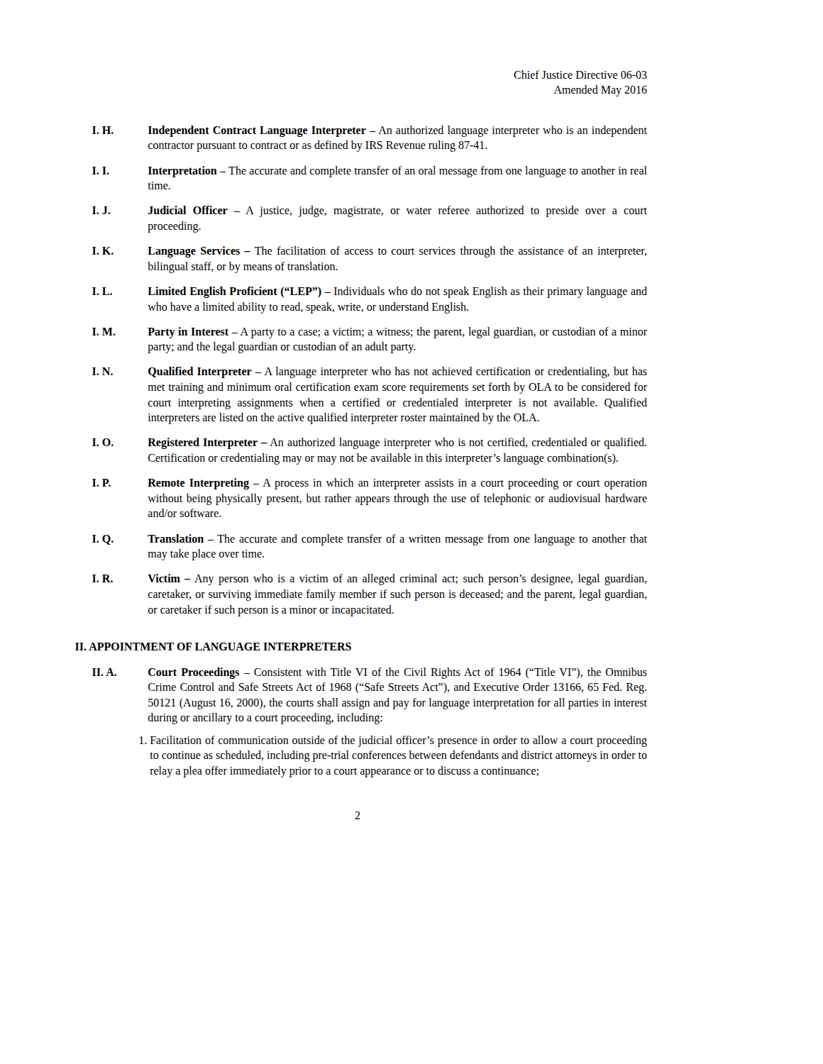Chief Justice Directive 06-03 Amended May 2016
I. H.
Independent Contract Language Interpreter – An authorized language interpreter who is an independent contractor pursuant to contract or as defined by IRS Revenue ruling 87-41.
I. I.
Interpretation – The accurate and complete transfer of an oral message from one language to another in real time.
I. J.
Judicial Officer – A justice, judge, magistrate, or water referee authorized to preside over a court proceeding.
I. K.
Language Services – The facilitation of access to court services through the assistance of an interpreter, bilingual staff, or by means of translation.
I. L.
Limited English Proficient (“LEP”) – Individuals who do not speak English as their primary language and who have a limited ability to read, speak, write, or understand English.
I. M.
Party in Interest – A party to a case; a victim; a witness; the parent, legal guardian, or custodian of a minor party; and the legal guardian or custodian of an adult party.
I. N.
Qualified Interpreter – A language interpreter who has not achieved certification or credentialing, but has met training and minimum oral certification exam score requirements set forth by OLA to be considered for court interpreting assignments when a certified or credentialed interpreter is not available. Qualified interpreters are listed on the active qualified interpreter roster maintained by the OLA.
I. O.
Registered Interpreter – An authorized language interpreter who is not certified, credentialed or qualified. Certification or credentialing may or may not be available in this interpreter’s language combination(s).
I. P.
Remote Interpreting – A process in which an interpreter assists in a court proceeding or court operation without being physically present, but rather appears through the use of telephonic or audiovisual hardware and/or software.
I. Q.
Translation – The accurate and complete transfer of a written message from one language to another that may take place over time.
I. R.
Victim – Any person who is a victim of an alleged criminal act; such person’s designee, legal guardian, caretaker, or surviving immediate family member if such person is deceased; and the parent, legal guardian, or caretaker if such person is a minor or incapacitated.
II. APPOINTMENT OF LANGUAGE INTERPRETERS
II. A.
Court Proceedings – Consistent with Title VI of the Civil Rights Act of 1964 (“Title VI”), the Omnibus Crime Control and Safe Streets Act of 1968 (“Safe Streets Act”), and Executive Order 13166, 65 Fed. Reg. 50121 (August 16, 2000), the courts shall assign and pay for language interpretation for all parties in interest during or ancillary to a court proceeding, including:
Facilitation of communication outside of the judicial officer’s presence in order to allow a court proceeding to continue as scheduled, including pre-trial conferences between defendants and district attorneys in order to relay a plea offer immediately prior to a court appearance or to discuss a continuance;
2